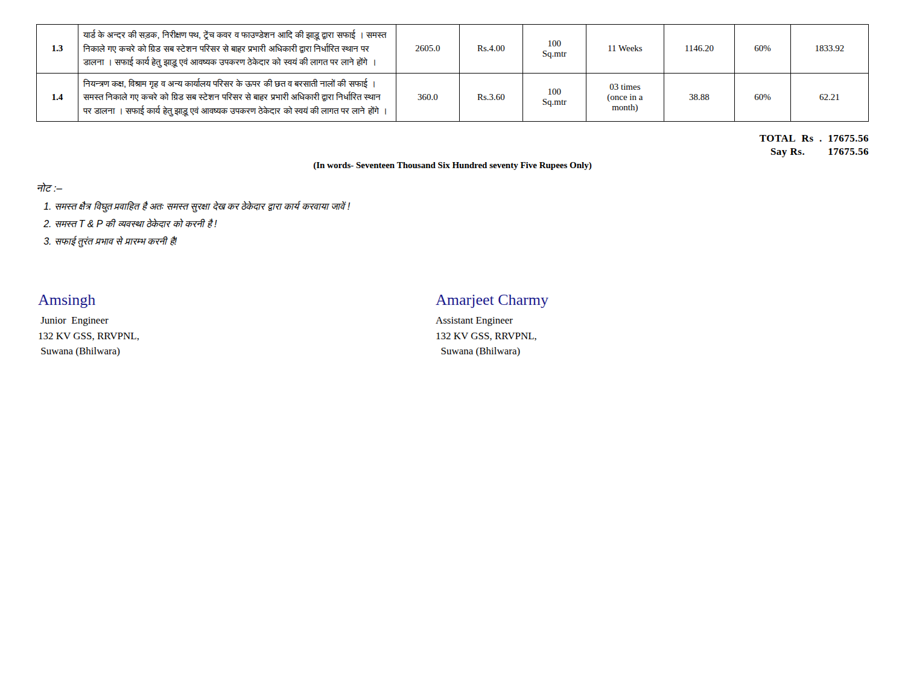| 1.3 | यार्ड के अन्दर की सड़क, निरीक्षण पथ, ट्रेंच कवर व फाउण्डेशन आदि की झाड़ू द्वारा सफाई । समस्त निकाले गए कचरे को ग्रिड सब स्टेशन परिसर से बाहर प्रभारी अधिकारी द्वारा निर्धारित स्थान पर डालना । सफाई कार्य हेतु झाड़ू एवं आवष्यक उपकरण ठेकेदार को स्वयं की लागत पर लाने होंगे । | 2605.0 | Rs.4.00 | 100 Sq.mtr | 11 Weeks | 1146.20 | 60% | 1833.92 |
| 1.4 | नियन्त्रण कक्ष, विश्राम गृह व अन्य कार्यालय परिसर के ऊपर की छत व बरसाती नालों की सफाई । समस्त निकाले गए कचरे को ग्रिड सब स्टेशन परिसर से बाहर प्रभारी अधिकारी द्वारा निर्धारित स्थान पर डालना । सफाई कार्य हेतु झाड़ू एवं आवष्यक उपकरण ठेकेदार को स्वयं की लागत पर लाने होंगे । | 360.0 | Rs.3.60 | 100 Sq.mtr | 03 times (once in a month) | 38.88 | 60% | 62.21 |
TOTAL Rs . 17675.56
Say Rs. 17675.56
(In words- Seventeen Thousand Six Hundred seventy Five Rupees Only)
नोट :–
समस्त क्षैत्र विघुत प्रवाहित है अतः समस्त सुरक्षा देख कर ठेकेदार द्वारा कार्य करवाया जावें !
समस्त T & P की व्यवस्था ठेकेदार को करनी है !
सफाई तुरंत प्रभाव से प्रारम्भ करनी है!
| Amsingh Junior Engineer 132 KV GSS, RRVPNL, Suwana (Bhilwara) | Amarjeet Charmy Assistant Engineer 132 KV GSS, RRVPNL, Suwana (Bhilwara) |